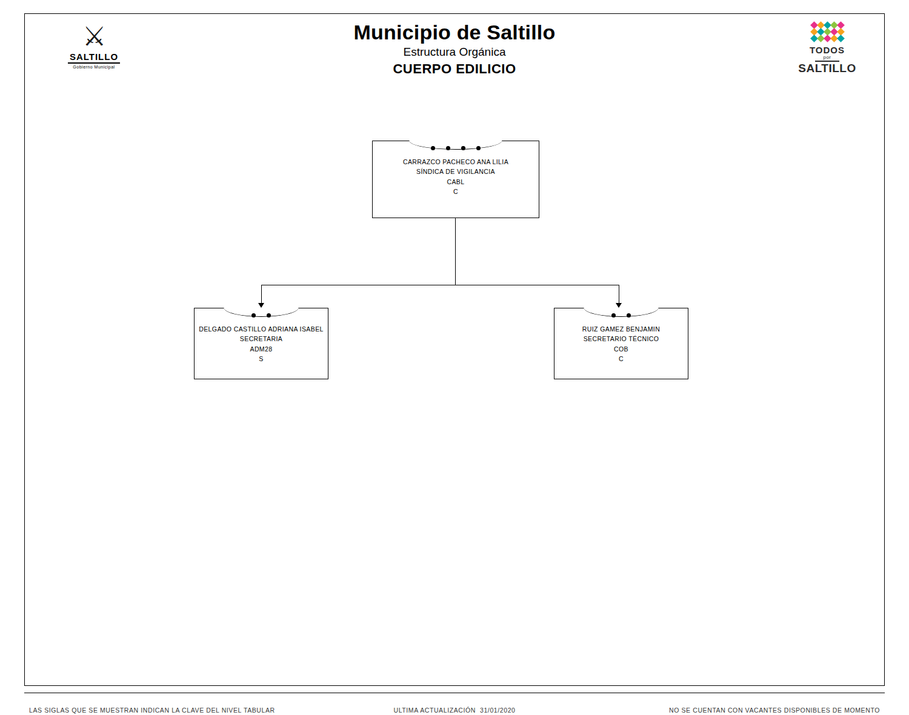⚔
SALTILLO
Gobierno Municipal
Municipio de Saltillo
Estructura Orgánica
CUERPO EDILICIO
TODOS
por
SALTILLO
CARRAZCO PACHECO ANA LILIA SÍNDICA DE VIGILANCIA CABL C
DELGADO CASTILLO ADRIANA ISABEL SECRETARIA ADM28 S
RUIZ GAMEZ BENJAMIN SECRETARIO TÉCNICO COB C
LAS SIGLAS QUE SE MUESTRAN INDICAN LA CLAVE DEL NIVEL TABULAR
ULTIMA ACTUALIZACIÓN 31/01/2020
NO SE CUENTAN CON VACANTES DISPONIBLES DE MOMENTO